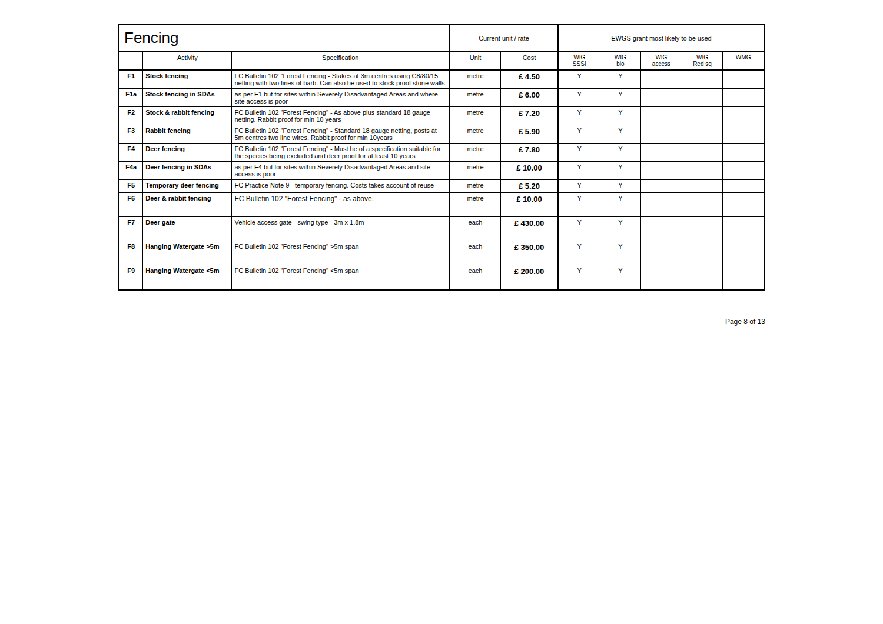| Fencing | Current unit / rate | EWGS grant most likely to be used |
| --- | --- | --- |
| | Activity | Specification | Unit | Cost | WIG SSSI | WIG bio | WIG access | WIG Red sq | WMG |
| F1 | Stock fencing | FC Bulletin 102 "Forest Fencing - Stakes at 3m centres using C8/80/15 netting with two lines of barb. Can also be used to stock proof stone walls | metre | £ 4.50 | Y | Y | | | |
| F1a | Stock fencing in SDAs | as per F1 but for sites within Severely Disadvantaged Areas and where site access is poor | metre | £ 6.00 | Y | Y | | | |
| F2 | Stock & rabbit fencing | FC Bulletin 102 "Forest Fencing" - As above plus standard 18 gauge netting. Rabbit proof for min 10 years | metre | £ 7.20 | Y | Y | | | |
| F3 | Rabbit fencing | FC Bulletin 102 "Forest Fencing" - Standard 18 gauge netting, posts at 5m centres two line wires. Rabbit proof for min 10years | metre | £ 5.90 | Y | Y | | | |
| F4 | Deer fencing | FC Bulletin 102 "Forest Fencing" - Must be of a specification suitable for the species being excluded and deer proof for at least 10 years | metre | £ 7.80 | Y | Y | | | |
| F4a | Deer fencing in SDAs | as per F4 but for sites within Severely Disadvantaged Areas and site access is poor | metre | £ 10.00 | Y | Y | | | |
| F5 | Temporary deer fencing | FC Practice Note 9 - temporary fencing. Costs takes account of reuse | metre | £ 5.20 | Y | Y | | | |
| F6 | Deer & rabbit fencing | FC Bulletin 102 "Forest Fencing" - as above. | metre | £ 10.00 | Y | Y | | | |
| F7 | Deer gate | Vehicle access gate - swing type - 3m x 1.8m | each | £ 430.00 | Y | Y | | | |
| F8 | Hanging Watergate >5m | FC Bulletin 102 "Forest Fencing" >5m span | each | £ 350.00 | Y | Y | | | |
| F9 | Hanging Watergate <5m | FC Bulletin 102 "Forest Fencing" <5m span | each | £ 200.00 | Y | Y | | | |
Page 8 of 13